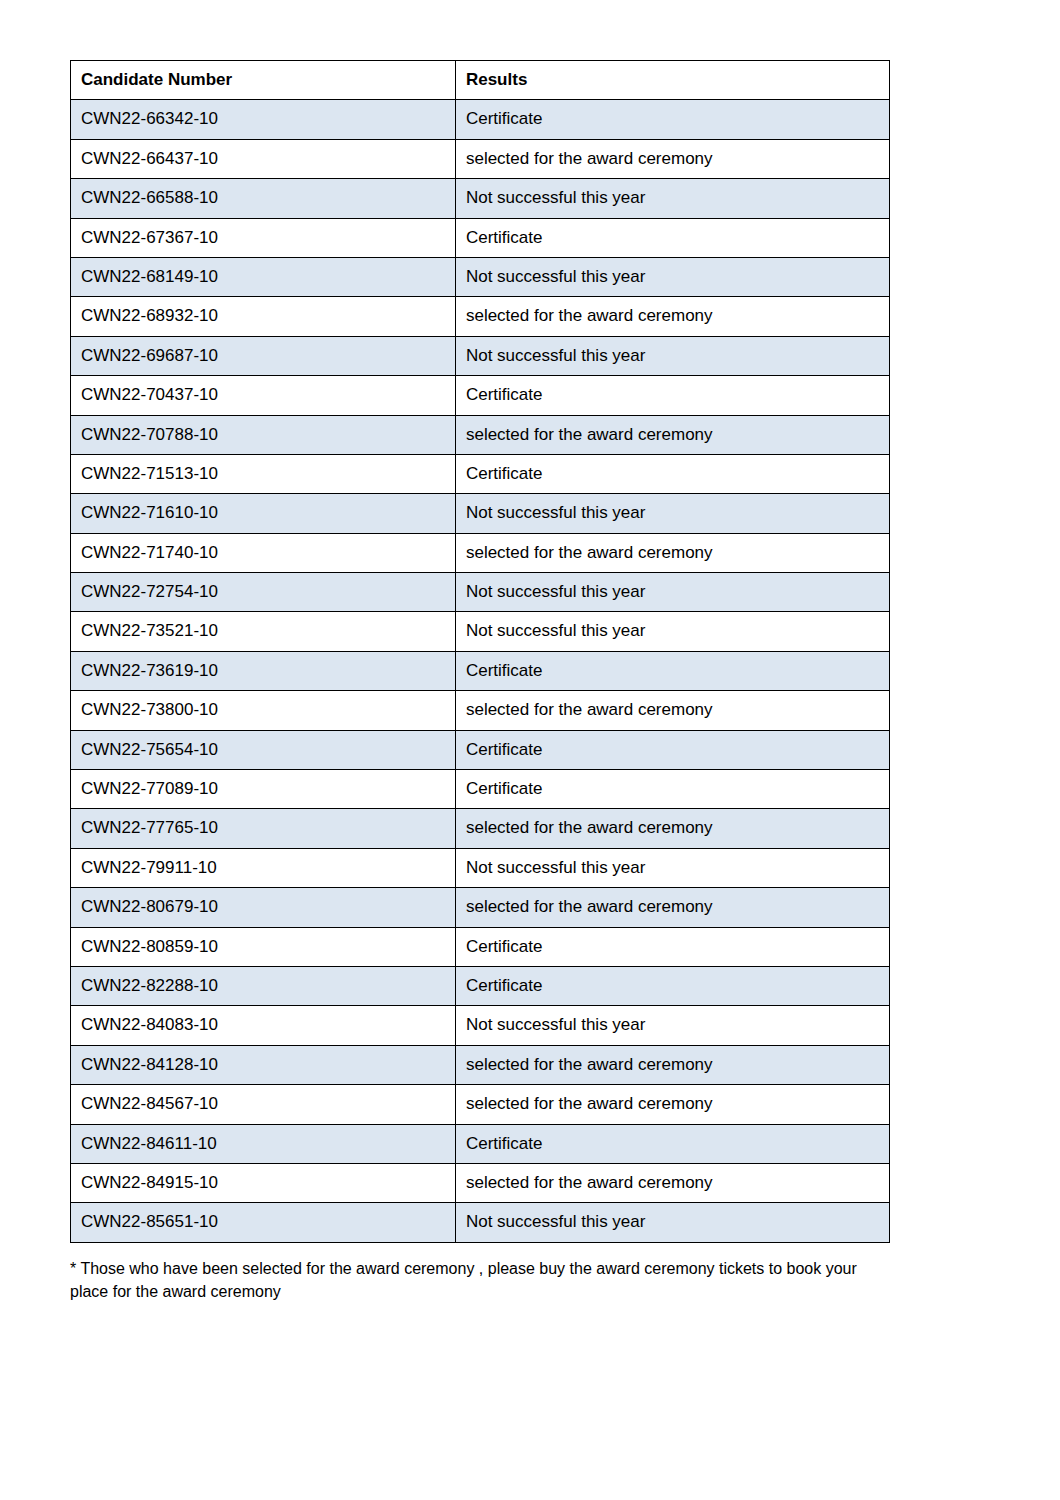| Candidate Number | Results |
| --- | --- |
| CWN22-66342-10 | Certificate |
| CWN22-66437-10 | selected for the award ceremony |
| CWN22-66588-10 | Not successful this year |
| CWN22-67367-10 | Certificate |
| CWN22-68149-10 | Not successful this year |
| CWN22-68932-10 | selected for the award ceremony |
| CWN22-69687-10 | Not successful this year |
| CWN22-70437-10 | Certificate |
| CWN22-70788-10 | selected for the award ceremony |
| CWN22-71513-10 | Certificate |
| CWN22-71610-10 | Not successful this year |
| CWN22-71740-10 | selected for the award ceremony |
| CWN22-72754-10 | Not successful this year |
| CWN22-73521-10 | Not successful this year |
| CWN22-73619-10 | Certificate |
| CWN22-73800-10 | selected for the award ceremony |
| CWN22-75654-10 | Certificate |
| CWN22-77089-10 | Certificate |
| CWN22-77765-10 | selected for the award ceremony |
| CWN22-79911-10 | Not successful this year |
| CWN22-80679-10 | selected for the award ceremony |
| CWN22-80859-10 | Certificate |
| CWN22-82288-10 | Certificate |
| CWN22-84083-10 | Not successful this year |
| CWN22-84128-10 | selected for the award ceremony |
| CWN22-84567-10 | selected for the award ceremony |
| CWN22-84611-10 | Certificate |
| CWN22-84915-10 | selected for the award ceremony |
| CWN22-85651-10 | Not successful this year |
* Those who have been selected for the award ceremony , please buy the award ceremony tickets to book your place for the award ceremony